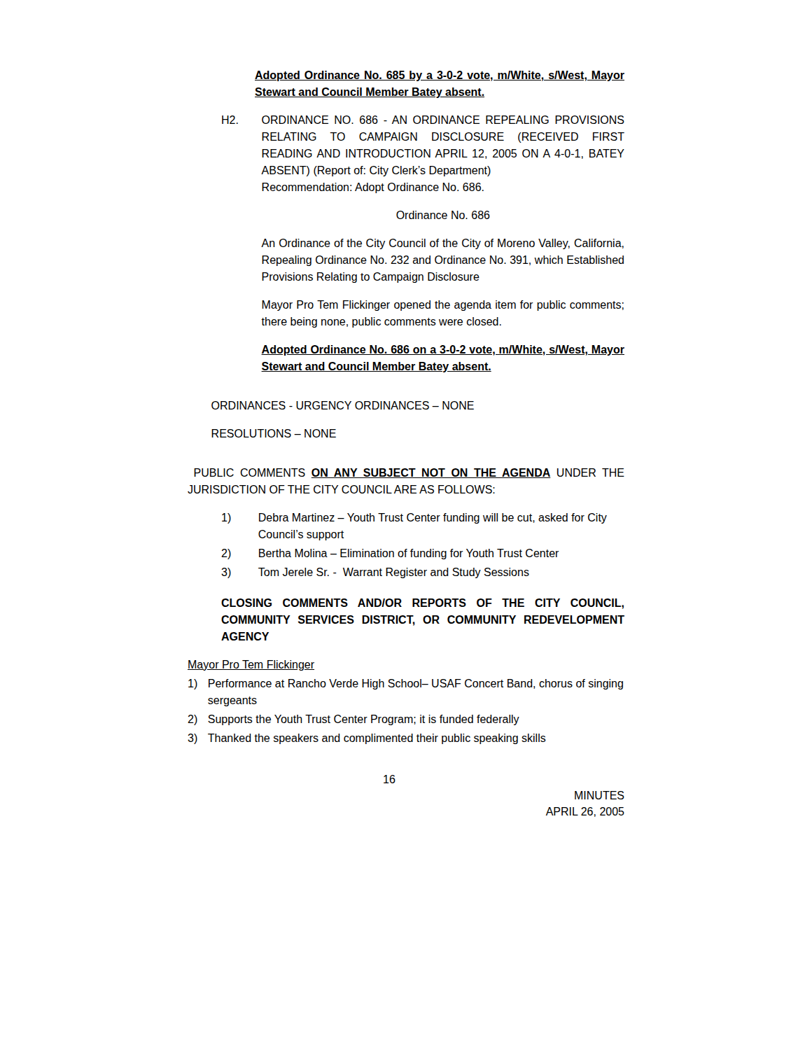Adopted Ordinance No. 685 by a 3-0-2 vote, m/White, s/West, Mayor Stewart and Council Member Batey absent.
H2.
ORDINANCE NO. 686 - AN ORDINANCE REPEALING PROVISIONS RELATING TO CAMPAIGN DISCLOSURE (RECEIVED FIRST READING AND INTRODUCTION APRIL 12, 2005 ON A 4-0-1, BATEY ABSENT) (Report of: City Clerk’s Department)
Recommendation: Adopt Ordinance No. 686.
Ordinance No. 686
An Ordinance of the City Council of the City of Moreno Valley, California, Repealing Ordinance No. 232 and Ordinance No. 391, which Established Provisions Relating to Campaign Disclosure
Mayor Pro Tem Flickinger opened the agenda item for public comments; there being none, public comments were closed.
Adopted Ordinance No. 686 on a 3-0-2 vote, m/White, s/West, Mayor Stewart and Council Member Batey absent.
ORDINANCES - URGENCY ORDINANCES – NONE
RESOLUTIONS – NONE
PUBLIC COMMENTS ON ANY SUBJECT NOT ON THE AGENDA UNDER THE JURISDICTION OF THE CITY COUNCIL ARE AS FOLLOWS:
1)
Debra Martinez – Youth Trust Center funding will be cut, asked for City Council’s support
2)
Bertha Molina – Elimination of funding for Youth Trust Center
3)
Tom Jerele Sr. - Warrant Register and Study Sessions
CLOSING COMMENTS AND/OR REPORTS OF THE CITY COUNCIL, COMMUNITY SERVICES DISTRICT, OR COMMUNITY REDEVELOPMENT AGENCY
Mayor Pro Tem Flickinger
1)
Performance at Rancho Verde High School– USAF Concert Band, chorus of singing sergeants
2)
Supports the Youth Trust Center Program; it is funded federally
3)
Thanked the speakers and complimented their public speaking skills
16
MINUTES
APRIL 26, 2005